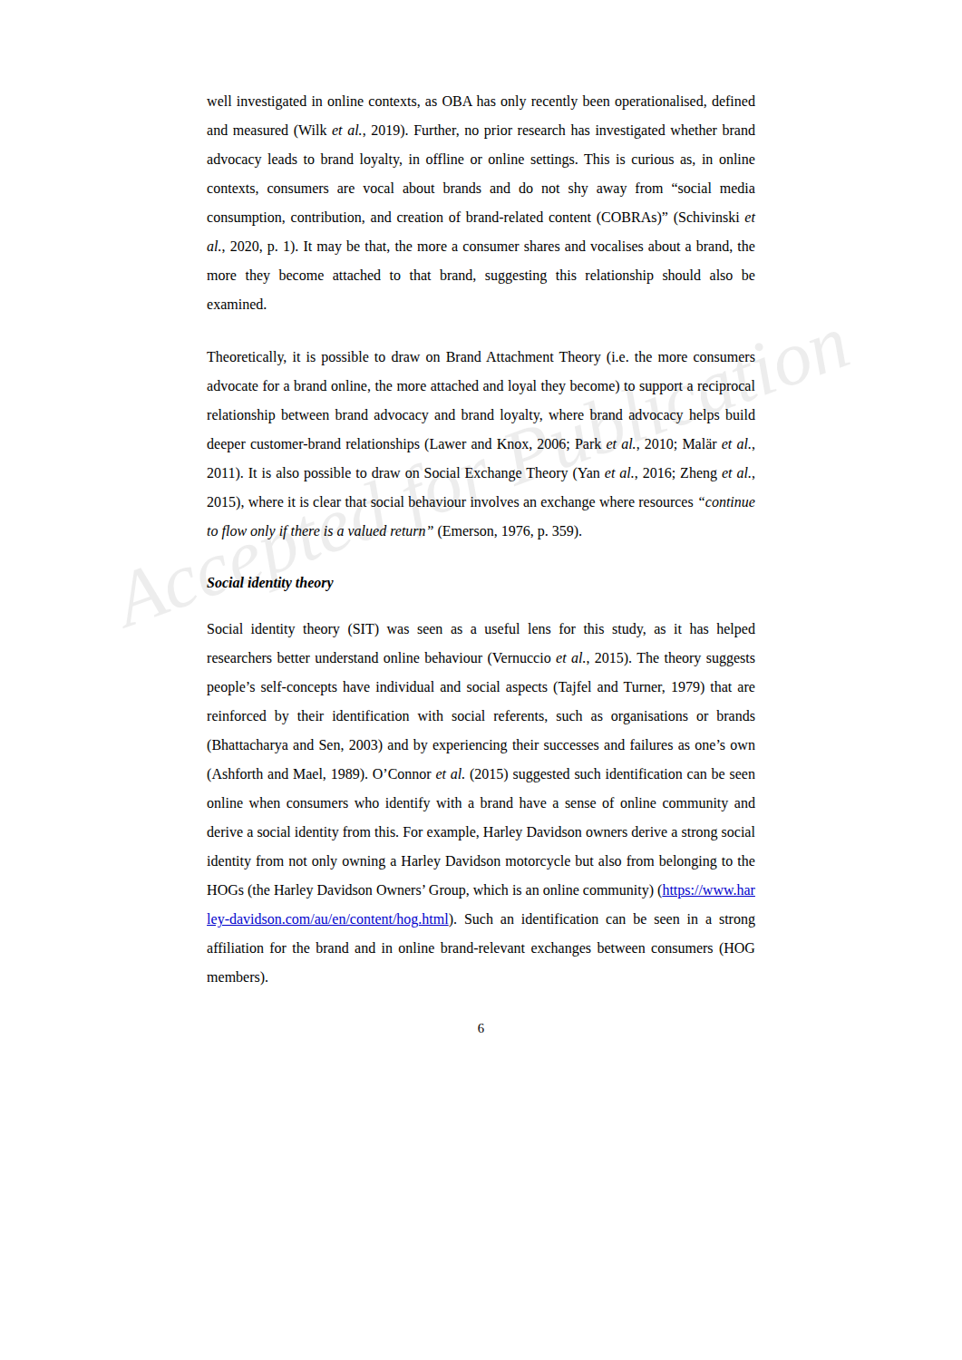Accepted for Publication
well investigated in online contexts, as OBA has only recently been operationalised, defined and measured (Wilk et al., 2019). Further, no prior research has investigated whether brand advocacy leads to brand loyalty, in offline or online settings. This is curious as, in online contexts, consumers are vocal about brands and do not shy away from “social media consumption, contribution, and creation of brand-related content (COBRAs)” (Schivinski et al., 2020, p. 1). It may be that, the more a consumer shares and vocalises about a brand, the more they become attached to that brand, suggesting this relationship should also be examined.
Theoretically, it is possible to draw on Brand Attachment Theory (i.e. the more consumers advocate for a brand online, the more attached and loyal they become) to support a reciprocal relationship between brand advocacy and brand loyalty, where brand advocacy helps build deeper customer-brand relationships (Lawer and Knox, 2006; Park et al., 2010; Malär et al., 2011). It is also possible to draw on Social Exchange Theory (Yan et al., 2016; Zheng et al., 2015), where it is clear that social behaviour involves an exchange where resources “continue to flow only if there is a valued return” (Emerson, 1976, p. 359).
Social identity theory
Social identity theory (SIT) was seen as a useful lens for this study, as it has helped researchers better understand online behaviour (Vernuccio et al., 2015). The theory suggests people’s self-concepts have individual and social aspects (Tajfel and Turner, 1979) that are reinforced by their identification with social referents, such as organisations or brands (Bhattacharya and Sen, 2003) and by experiencing their successes and failures as one’s own (Ashforth and Mael, 1989). O’Connor et al. (2015) suggested such identification can be seen online when consumers who identify with a brand have a sense of online community and derive a social identity from this. For example, Harley Davidson owners derive a strong social identity from not only owning a Harley Davidson motorcycle but also from belonging to the HOGs (the Harley Davidson Owners’ Group, which is an online community) (https://www.harley-davidson.com/au/en/content/hog.html). Such an identification can be seen in a strong affiliation for the brand and in online brand-relevant exchanges between consumers (HOG members).
6